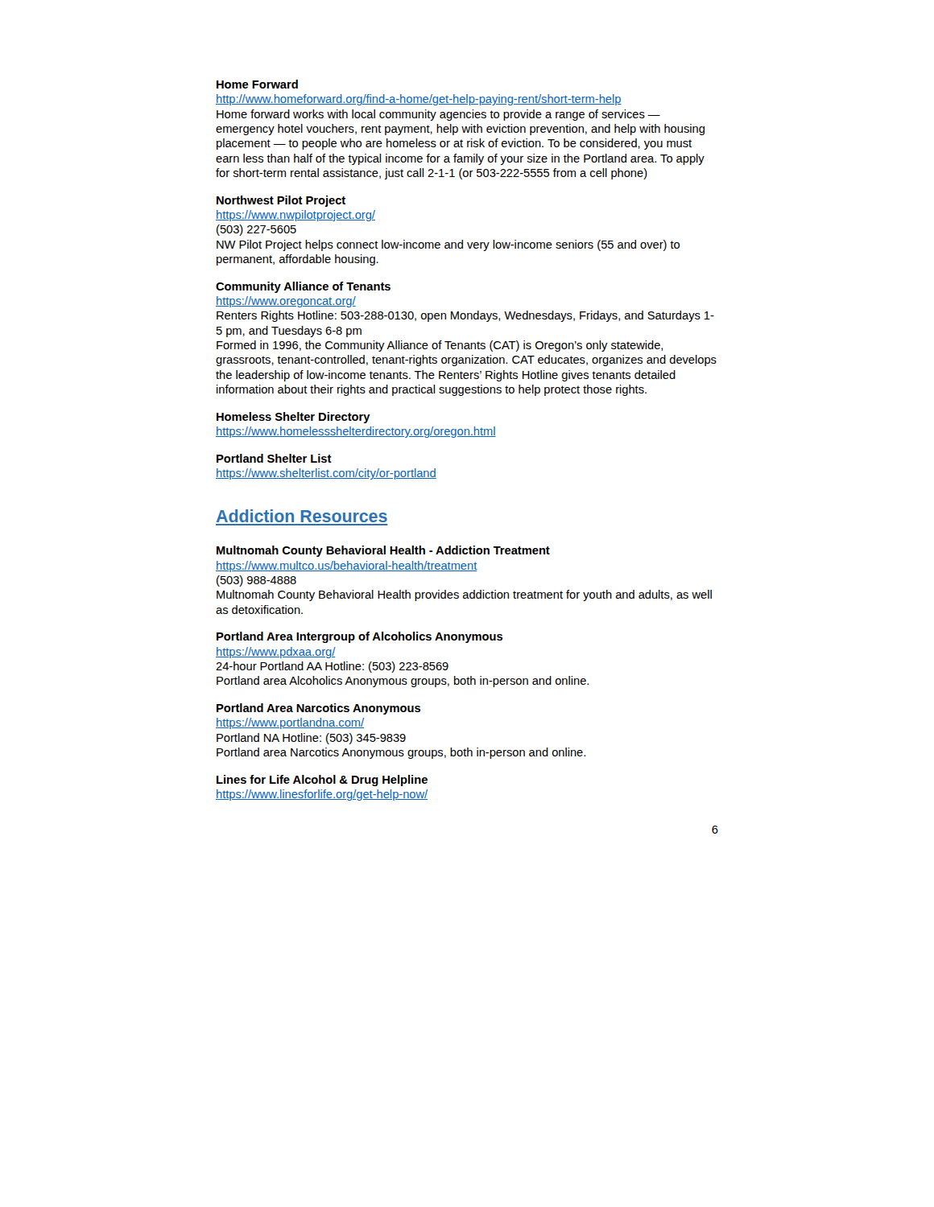Home Forward
http://www.homeforward.org/find-a-home/get-help-paying-rent/short-term-help
Home forward works with local community agencies to provide a range of services — emergency hotel vouchers, rent payment, help with eviction prevention, and help with housing placement — to people who are homeless or at risk of eviction. To be considered, you must earn less than half of the typical income for a family of your size in the Portland area. To apply for short-term rental assistance, just call 2-1-1 (or 503-222-5555 from a cell phone)
Northwest Pilot Project
https://www.nwpilotproject.org/
(503) 227-5605
NW Pilot Project helps connect low-income and very low-income seniors (55 and over) to permanent, affordable housing.
Community Alliance of Tenants
https://www.oregoncat.org/
Renters Rights Hotline: 503-288-0130, open Mondays, Wednesdays, Fridays, and Saturdays 1-5 pm, and Tuesdays 6-8 pm
Formed in 1996, the Community Alliance of Tenants (CAT) is Oregon’s only statewide, grassroots, tenant-controlled, tenant-rights organization. CAT educates, organizes and develops the leadership of low-income tenants. The Renters’ Rights Hotline gives tenants detailed information about their rights and practical suggestions to help protect those rights.
Homeless Shelter Directory
https://www.homelessshelterdirectory.org/oregon.html
Portland Shelter List
https://www.shelterlist.com/city/or-portland
Addiction Resources
Multnomah County Behavioral Health - Addiction Treatment
https://www.multco.us/behavioral-health/treatment
(503) 988-4888
Multnomah County Behavioral Health provides addiction treatment for youth and adults, as well as detoxification.
Portland Area Intergroup of Alcoholics Anonymous
https://www.pdxaa.org/
24-hour Portland AA Hotline: (503) 223-8569
Portland area Alcoholics Anonymous groups, both in-person and online.
Portland Area Narcotics Anonymous
https://www.portlandna.com/
Portland NA Hotline: (503) 345-9839
Portland area Narcotics Anonymous groups, both in-person and online.
Lines for Life Alcohol & Drug Helpline
https://www.linesforlife.org/get-help-now/
6